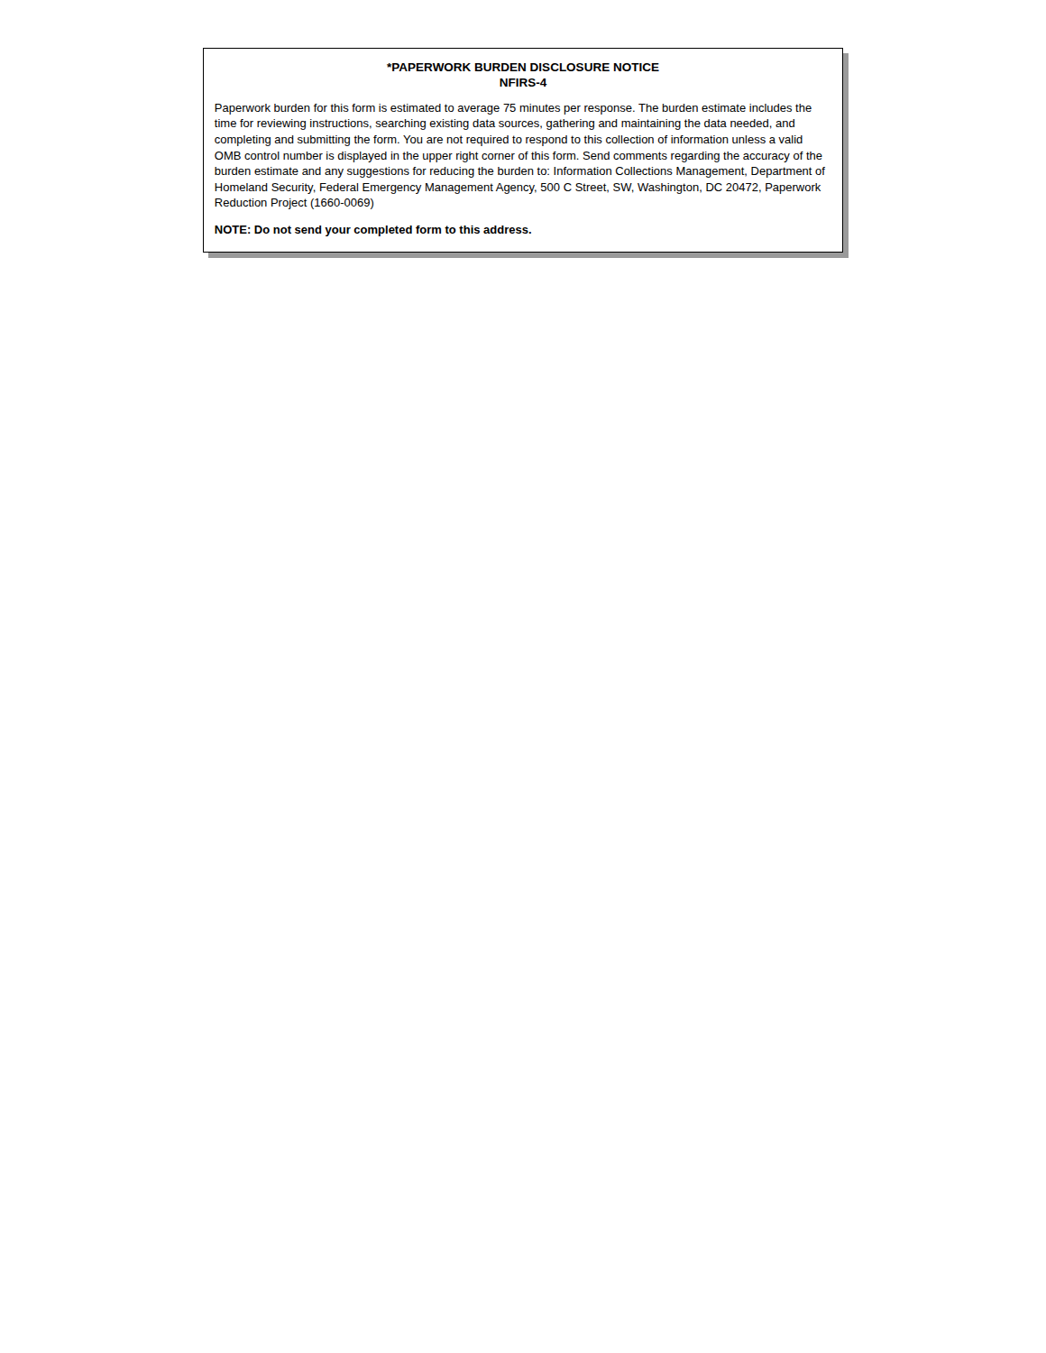*PAPERWORK BURDEN DISCLOSURE NOTICE
NFIRS-4
Paperwork burden for this form is estimated to average 75 minutes per response. The burden estimate includes the time for reviewing instructions, searching existing data sources, gathering and maintaining the data needed, and completing and submitting the form. You are not required to respond to this collection of information unless a valid OMB control number is displayed in the upper right corner of this form. Send comments regarding the accuracy of the burden estimate and any suggestions for reducing the burden to: Information Collections Management, Department of Homeland Security, Federal Emergency Management Agency, 500 C Street, SW, Washington, DC 20472, Paperwork Reduction Project (1660-0069)
NOTE: Do not send your completed form to this address.